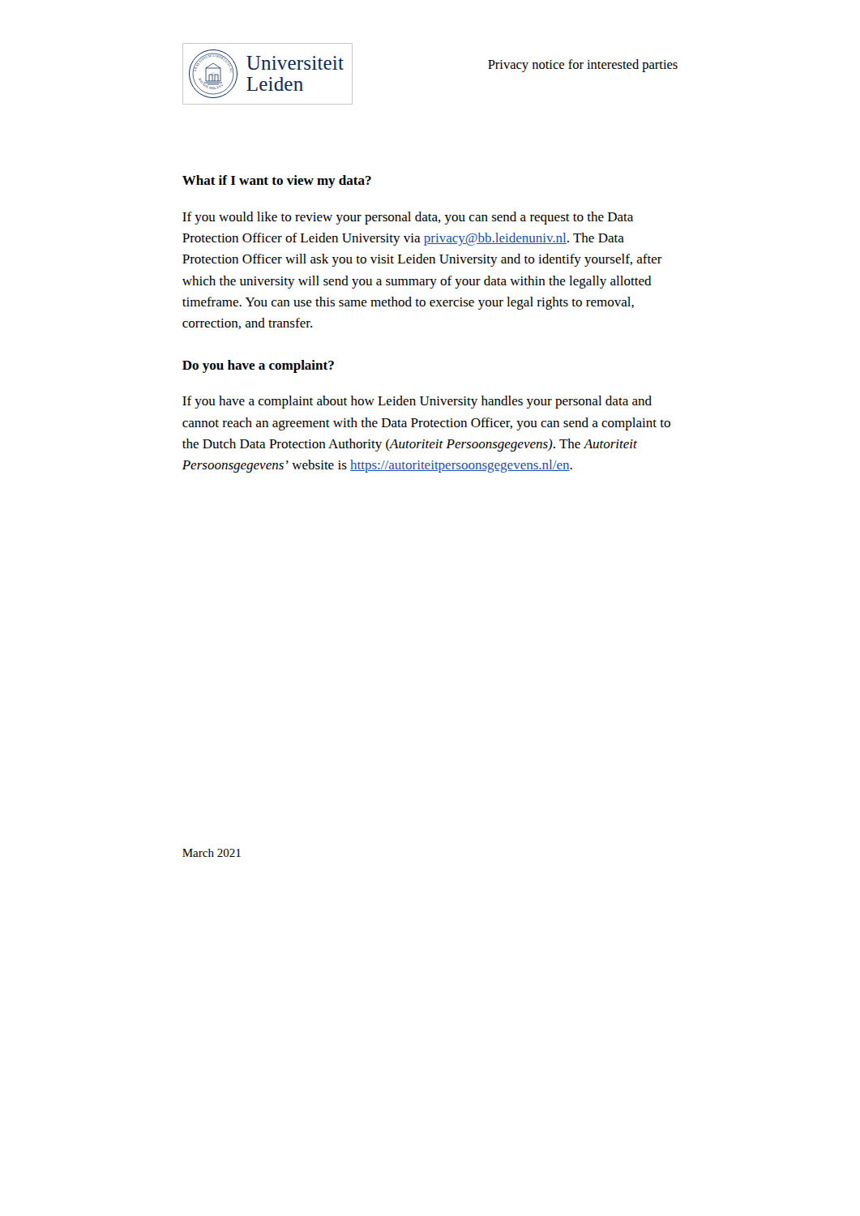PRAESIDIUM LIBERTATIS ACADEMIA LUGDUNO BATAVA MDLXXV
Universiteit Leiden
Privacy notice for interested parties
What if I want to view my data?
If you would like to review your personal data, you can send a request to the Data Protection Officer of Leiden University via privacy@bb.leidenuniv.nl. The Data Protection Officer will ask you to visit Leiden University and to identify yourself, after which the university will send you a summary of your data within the legally allotted timeframe. You can use this same method to exercise your legal rights to removal, correction, and transfer.
Do you have a complaint?
If you have a complaint about how Leiden University handles your personal data and cannot reach an agreement with the Data Protection Officer, you can send a complaint to the Dutch Data Protection Authority (Autoriteit Persoonsgegevens). The Autoriteit Persoonsgegevens’ website is https://autoriteitpersoonsgegevens.nl/en.
March 2021